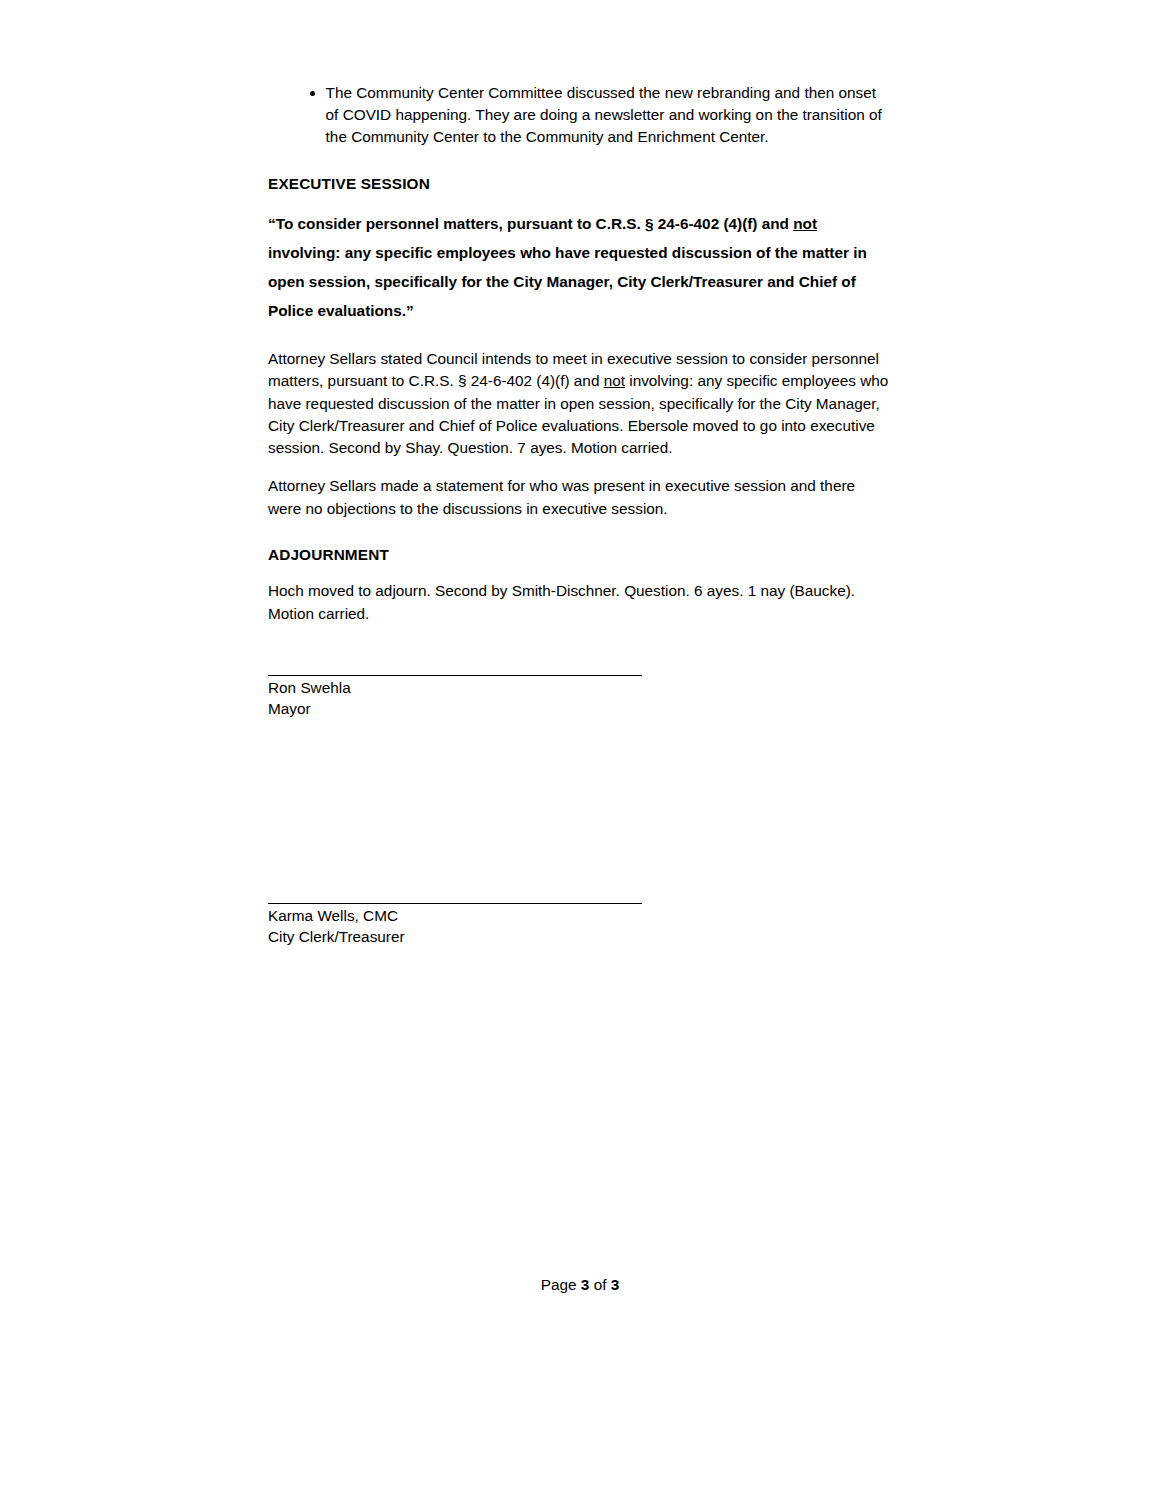The Community Center Committee discussed the new rebranding and then onset of COVID happening. They are doing a newsletter and working on the transition of the Community Center to the Community and Enrichment Center.
EXECUTIVE SESSION
“To consider personnel matters, pursuant to C.R.S. § 24-6-402 (4)(f) and not involving: any specific employees who have requested discussion of the matter in open session, specifically for the City Manager, City Clerk/Treasurer and Chief of Police evaluations.”
Attorney Sellars stated Council intends to meet in executive session to consider personnel matters, pursuant to C.R.S. § 24-6-402 (4)(f) and not involving: any specific employees who have requested discussion of the matter in open session, specifically for the City Manager, City Clerk/Treasurer and Chief of Police evaluations. Ebersole moved to go into executive session. Second by Shay. Question. 7 ayes. Motion carried.
Attorney Sellars made a statement for who was present in executive session and there were no objections to the discussions in executive session.
ADJOURNMENT
Hoch moved to adjourn. Second by Smith-Dischner. Question. 6 ayes. 1 nay (Baucke). Motion carried.
Ron Swehla
Mayor
Karma Wells, CMC
City Clerk/Treasurer
Page 3 of 3